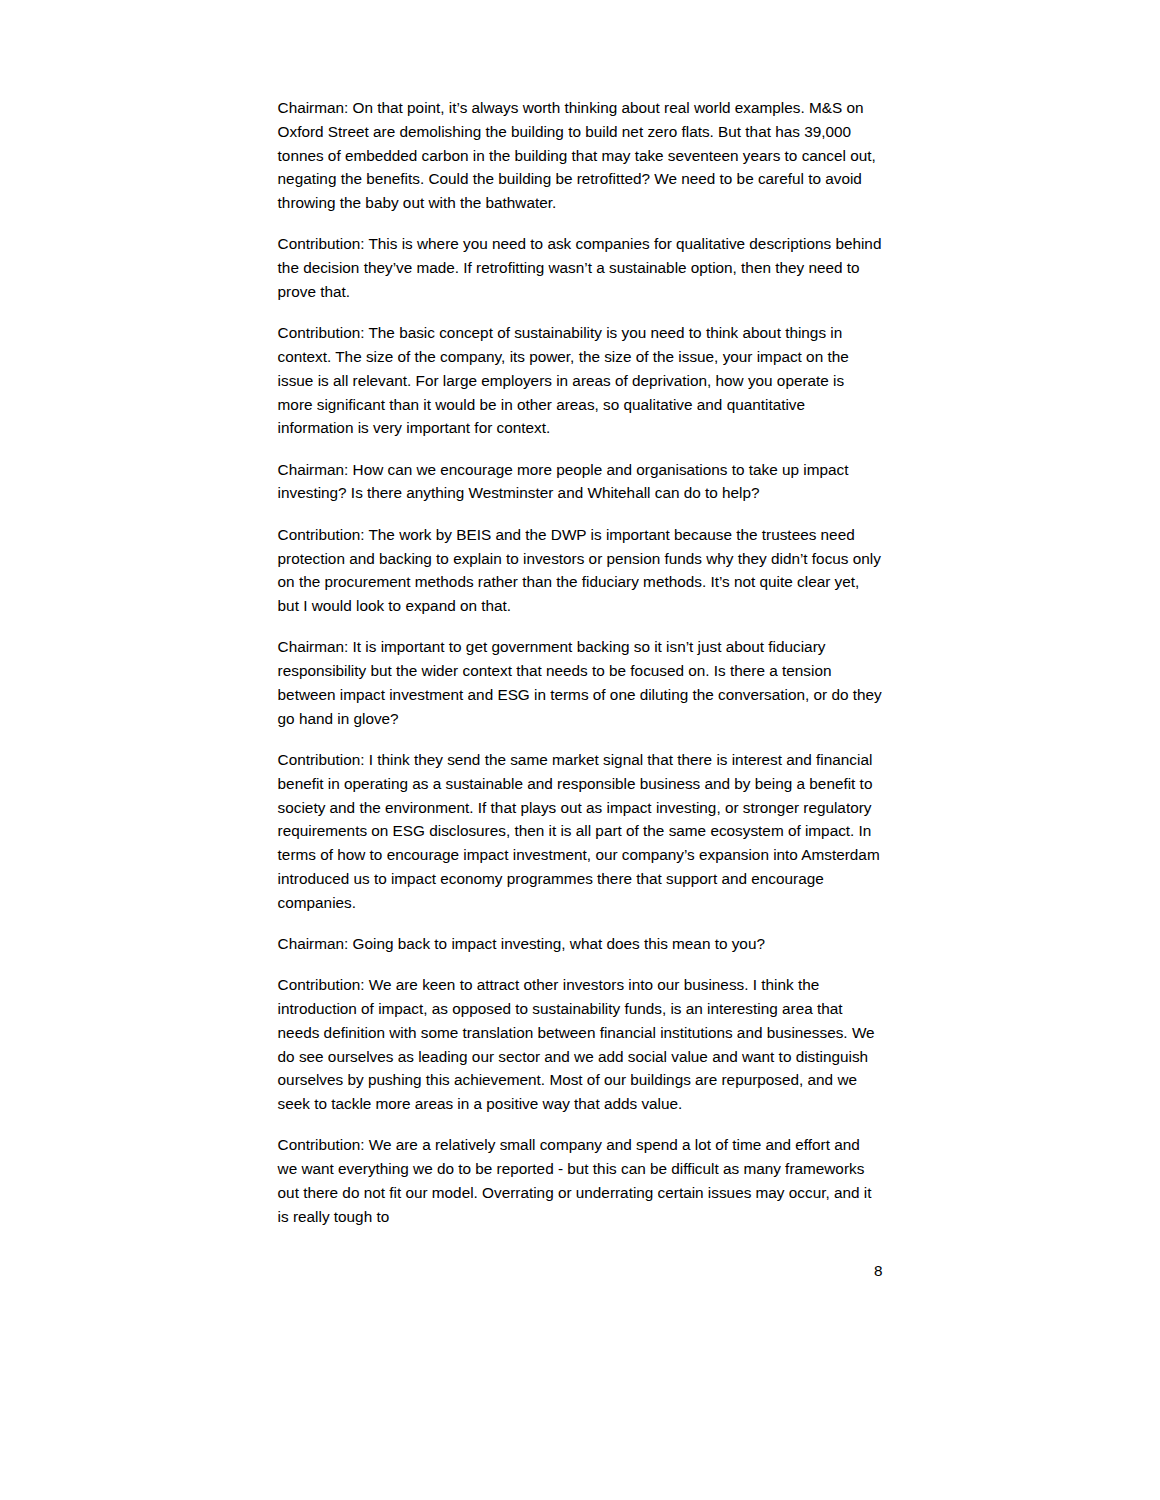Chairman: On that point, it’s always worth thinking about real world examples. M&S on Oxford Street are demolishing the building to build net zero flats. But that has 39,000 tonnes of embedded carbon in the building that may take seventeen years to cancel out, negating the benefits. Could the building be retrofitted? We need to be careful to avoid throwing the baby out with the bathwater.
Contribution: This is where you need to ask companies for qualitative descriptions behind the decision they’ve made. If retrofitting wasn’t a sustainable option, then they need to prove that.
Contribution: The basic concept of sustainability is you need to think about things in context. The size of the company, its power, the size of the issue, your impact on the issue is all relevant. For large employers in areas of deprivation, how you operate is more significant than it would be in other areas, so qualitative and quantitative information is very important for context.
Chairman: How can we encourage more people and organisations to take up impact investing? Is there anything Westminster and Whitehall can do to help?
Contribution: The work by BEIS and the DWP is important because the trustees need protection and backing to explain to investors or pension funds why they didn’t focus only on the procurement methods rather than the fiduciary methods. It’s not quite clear yet, but I would look to expand on that.
Chairman: It is important to get government backing so it isn’t just about fiduciary responsibility but the wider context that needs to be focused on. Is there a tension between impact investment and ESG in terms of one diluting the conversation, or do they go hand in glove?
Contribution: I think they send the same market signal that there is interest and financial benefit in operating as a sustainable and responsible business and by being a benefit to society and the environment. If that plays out as impact investing, or stronger regulatory requirements on ESG disclosures, then it is all part of the same ecosystem of impact. In terms of how to encourage impact investment, our company’s expansion into Amsterdam introduced us to impact economy programmes there that support and encourage companies.
Chairman: Going back to impact investing, what does this mean to you?
Contribution: We are keen to attract other investors into our business. I think the introduction of impact, as opposed to sustainability funds, is an interesting area that needs definition with some translation between financial institutions and businesses. We do see ourselves as leading our sector and we add social value and want to distinguish ourselves by pushing this achievement. Most of our buildings are repurposed, and we seek to tackle more areas in a positive way that adds value.
Contribution: We are a relatively small company and spend a lot of time and effort and we want everything we do to be reported - but this can be difficult as many frameworks out there do not fit our model. Overrating or underrating certain issues may occur, and it is really tough to
8